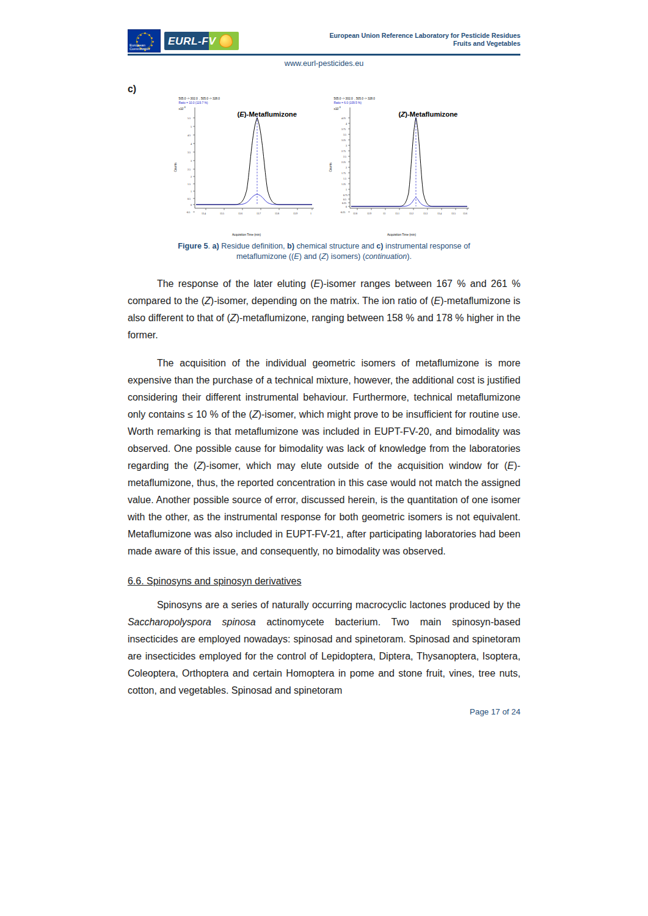★ ★ ★ ★ ★ ★ ★ ★ ★ ★ ★ ★
European
Commission
EURL-FV
European Union Reference Laboratory for Pesticide Residues
Fruits and Vegetables
www.eurl-pesticides.eu
c)
505.0 -> 302.0 , 505.0 -> 328.0
Ratio = 10.0 (119.7 %)
Counts
x10-3
(E)-Metaflumizone
5.5 5 4.5 4 3.5 3 2.5 2 1.5 1 0.5 0 -0.5 13.4 13.5 13.6 13.7 13.8 13.9 1
Acquisition Time (min)
505.0 -> 302.0 , 505.0 -> 328.0
Ratio = 6.0 (109.5 %)
Counts
x10-3
(Z)-Metaflumizone
4.25 4 3.75 3.5 3.25 3 2.75 2.5 2.25 2 1.75 1.5 1.25 1 0.75 0.5 0.25 0 -0.25 12.8 12.9 13 13.1 13.2 13.3 13.4 13.5 13.6
Acquisition Time (min)
Figure 5. a) Residue definition, b) chemical structure and c) instrumental response of metaflumizone ((E) and (Z) isomers) (continuation).
The response of the later eluting (E)-isomer ranges between 167 % and 261 % compared to the (Z)-isomer, depending on the matrix. The ion ratio of (E)-metaflumizone is also different to that of (Z)-metaflumizone, ranging between 158 % and 178 % higher in the former.
The acquisition of the individual geometric isomers of metaflumizone is more expensive than the purchase of a technical mixture, however, the additional cost is justified considering their different instrumental behaviour. Furthermore, technical metaflumizone only contains ≤ 10 % of the (Z)-isomer, which might prove to be insufficient for routine use. Worth remarking is that metaflumizone was included in EUPT-FV-20, and bimodality was observed. One possible cause for bimodality was lack of knowledge from the laboratories regarding the (Z)-isomer, which may elute outside of the acquisition window for (E)-metaflumizone, thus, the reported concentration in this case would not match the assigned value. Another possible source of error, discussed herein, is the quantitation of one isomer with the other, as the instrumental response for both geometric isomers is not equivalent. Metaflumizone was also included in EUPT-FV-21, after participating laboratories had been made aware of this issue, and consequently, no bimodality was observed.
6.6. Spinosyns and spinosyn derivatives
Spinosyns are a series of naturally occurring macrocyclic lactones produced by the Saccharopolyspora spinosa actinomycete bacterium. Two main spinosyn-based insecticides are employed nowadays: spinosad and spinetoram. Spinosad and spinetoram are insecticides employed for the control of Lepidoptera, Diptera, Thysanoptera, Isoptera, Coleoptera, Orthoptera and certain Homoptera in pome and stone fruit, vines, tree nuts, cotton, and vegetables. Spinosad and spinetoram
Page 17 of 24